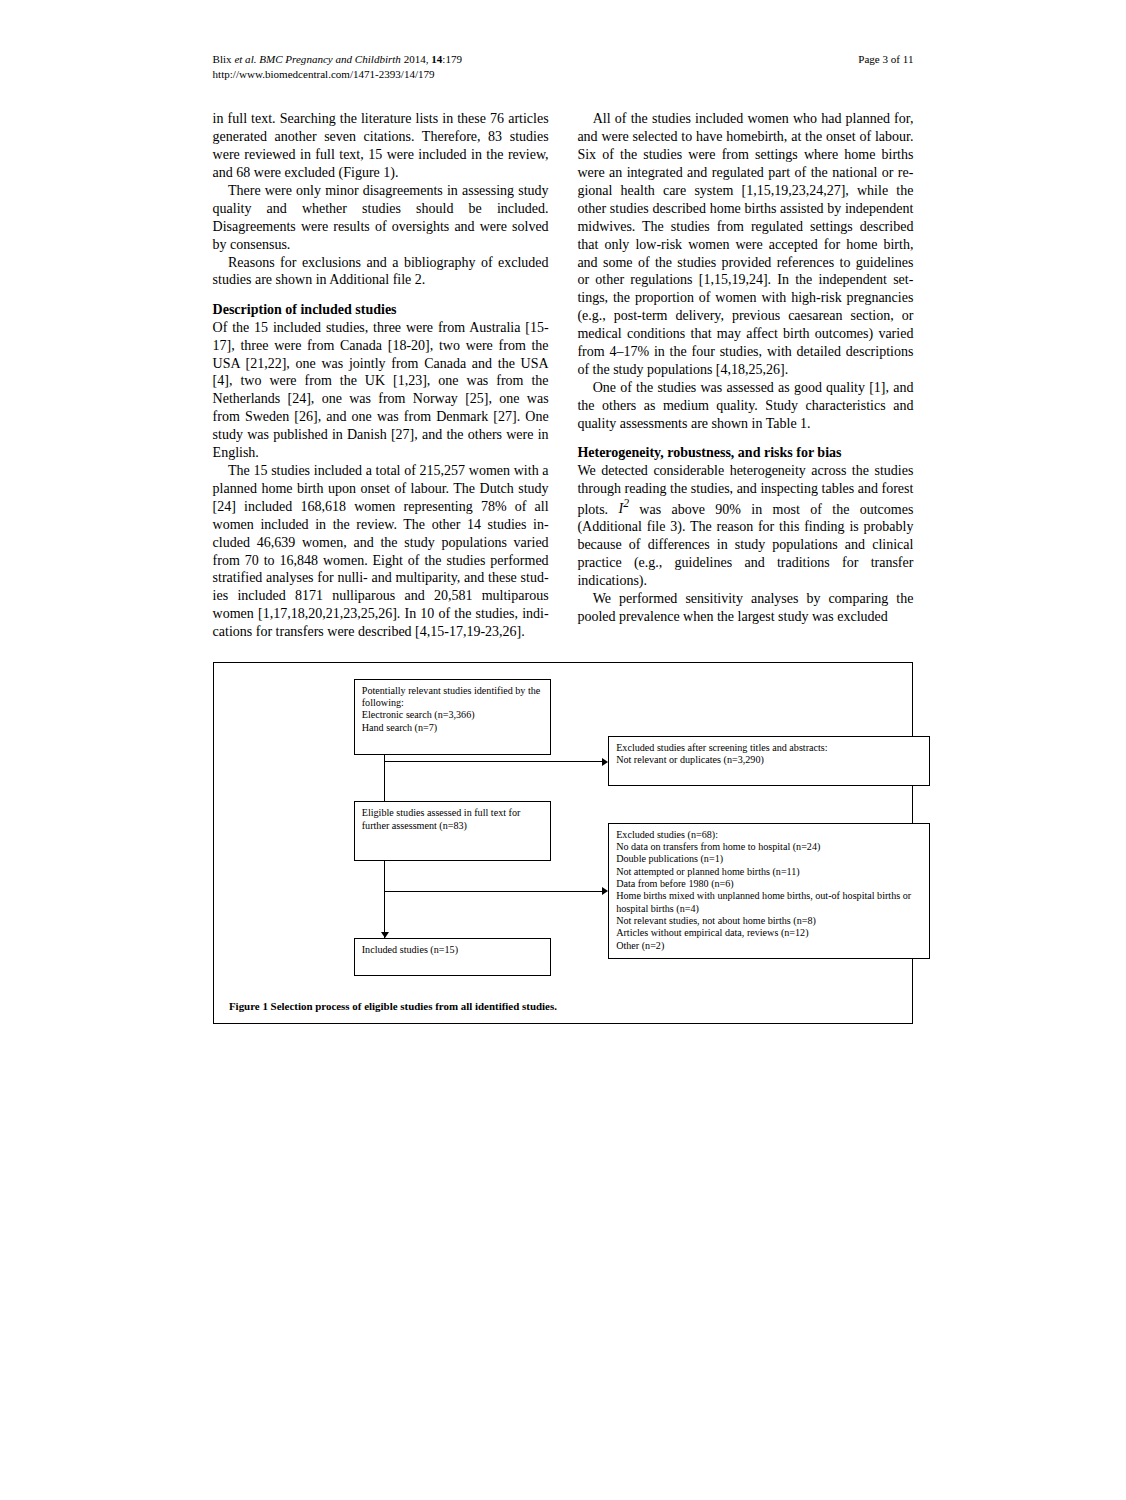Blix et al. BMC Pregnancy and Childbirth 2014, 14:179
http://www.biomedcentral.com/1471-2393/14/179
Page 3 of 11
in full text. Searching the literature lists in these 76 articles generated another seven citations. Therefore, 83 studies were reviewed in full text, 15 were included in the review, and 68 were excluded (Figure 1).
There were only minor disagreements in assessing study quality and whether studies should be included. Disagreements were results of oversights and were solved by consensus.
Reasons for exclusions and a bibliography of excluded studies are shown in Additional file 2.
Description of included studies
Of the 15 included studies, three were from Australia [15-17], three were from Canada [18-20], two were from the USA [21,22], one was jointly from Canada and the USA [4], two were from the UK [1,23], one was from the Netherlands [24], one was from Norway [25], one was from Sweden [26], and one was from Denmark [27]. One study was published in Danish [27], and the others were in English.
The 15 studies included a total of 215,257 women with a planned home birth upon onset of labour. The Dutch study [24] included 168,618 women representing 78% of all women included in the review. The other 14 studies included 46,639 women, and the study populations varied from 70 to 16,848 women. Eight of the studies performed stratified analyses for nulli- and multiparity, and these studies included 8171 nulliparous and 20,581 multiparous women [1,17,18,20,21,23,25,26]. In 10 of the studies, indications for transfers were described [4,15-17,19-23,26].
All of the studies included women who had planned for, and were selected to have homebirth, at the onset of labour. Six of the studies were from settings where home births were an integrated and regulated part of the national or regional health care system [1,15,19,23,24,27], while the other studies described home births assisted by independent midwives. The studies from regulated settings described that only low-risk women were accepted for home birth, and some of the studies provided references to guidelines or other regulations [1,15,19,24]. In the independent settings, the proportion of women with high-risk pregnancies (e.g., post-term delivery, previous caesarean section, or medical conditions that may affect birth outcomes) varied from 4–17% in the four studies, with detailed descriptions of the study populations [4,18,25,26].
One of the studies was assessed as good quality [1], and the others as medium quality. Study characteristics and quality assessments are shown in Table 1.
Heterogeneity, robustness, and risks for bias
We detected considerable heterogeneity across the studies through reading the studies, and inspecting tables and forest plots. I2 was above 90% in most of the outcomes (Additional file 3). The reason for this finding is probably because of differences in study populations and clinical practice (e.g., guidelines and traditions for transfer indications).
We performed sensitivity analyses by comparing the pooled prevalence when the largest study was excluded
Potentially relevant studies identified by the following:
Electronic search (n=3,366)
Hand search (n=7)
Excluded studies after screening titles and abstracts:
Not relevant or duplicates (n=3,290)
Eligible studies assessed in full text for further assessment (n=83)
Excluded studies (n=68):
No data on transfers from home to hospital (n=24)
Double publications (n=1)
Not attempted or planned home births (n=11)
Data from before 1980 (n=6)
Home births mixed with unplanned home births, out-of hospital births or hospital births (n=4)
Not relevant studies, not about home births (n=8)
Articles without empirical data, reviews (n=12)
Other (n=2)
Included studies (n=15)
Figure 1 Selection process of eligible studies from all identified studies.